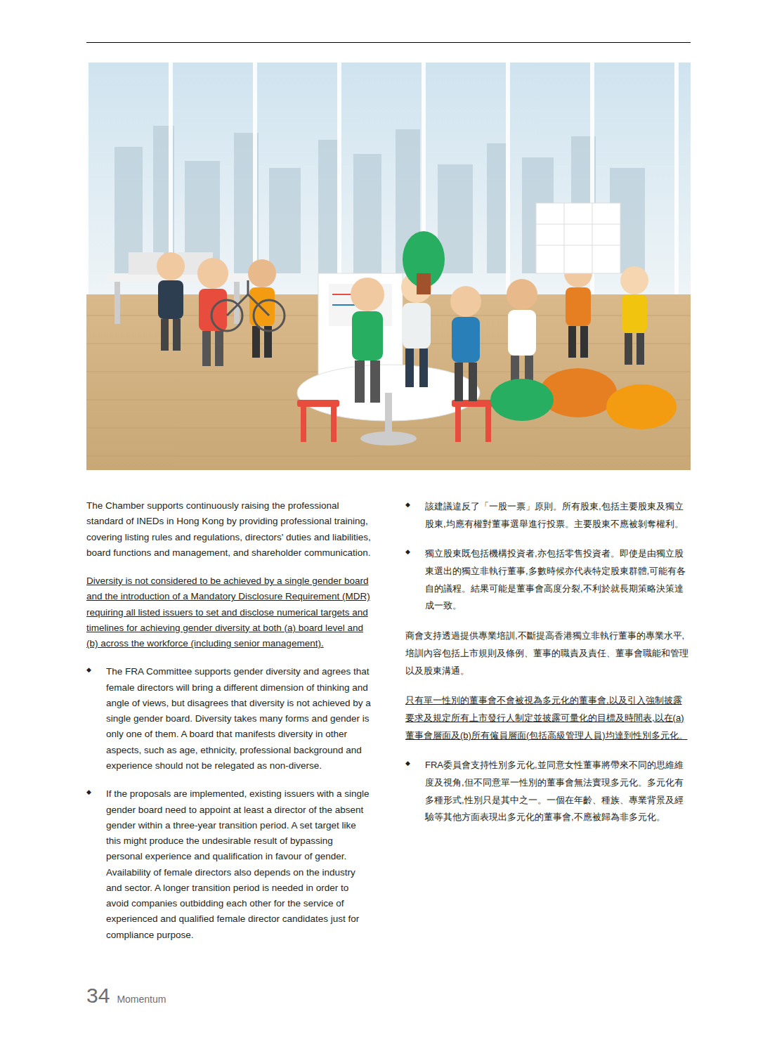The Chamber supports continuously raising the professional standard of INEDs in Hong Kong by providing professional training, covering listing rules and regulations, directors' duties and liabilities, board functions and management, and shareholder communication.
Diversity is not considered to be achieved by a single gender board and the introduction of a Mandatory Disclosure Requirement (MDR) requiring all listed issuers to set and disclose numerical targets and timelines for achieving gender diversity at both (a) board level and (b) across the workforce (including senior management).
The FRA Committee supports gender diversity and agrees that female directors will bring a different dimension of thinking and angle of views, but disagrees that diversity is not achieved by a single gender board. Diversity takes many forms and gender is only one of them. A board that manifests diversity in other aspects, such as age, ethnicity, professional background and experience should not be relegated as non-diverse.
If the proposals are implemented, existing issuers with a single gender board need to appoint at least a director of the absent gender within a three-year transition period. A set target like this might produce the undesirable result of bypassing personal experience and qualification in favour of gender. Availability of female directors also depends on the industry and sector. A longer transition period is needed in order to avoid companies outbidding each other for the service of experienced and qualified female director candidates just for compliance purpose.
該建議違反了「一股一票」原則。所有股東,包括主要股東及獨立股東,均應有權對董事選舉進行投票。主要股東不應被剝奪權利。
獨立股東既包括機構投資者,亦包括零售投資者。即使是由獨立股東選出的獨立非執行董事,多數時候亦代表特定股東群體,可能有各自的議程。結果可能是董事會高度分裂,不利於就長期策略決策達成一致。
商會支持透過提供專業培訓,不斷提高香港獨立非執行董事的專業水平,培訓內容包括上市規則及條例、董事的職責及責任、董事會職能和管理以及股東溝通。
只有單一性別的董事會不會被視為多元化的董事會,以及引入強制披露要求及規定所有上市發行人制定並披露可量化的目標及時間表,以在(a)董事會層面及(b)所有僱員層面(包括高級管理人員)均達到性別多元化。
FRA委員會支持性別多元化,並同意女性董事將帶來不同的思維維度及視角,但不同意單一性別的董事會無法實現多元化。多元化有多種形式,性別只是其中之一。一個在年齡、種族、專業背景及經驗等其他方面表現出多元化的董事會,不應被歸為非多元化。
34 Momentum